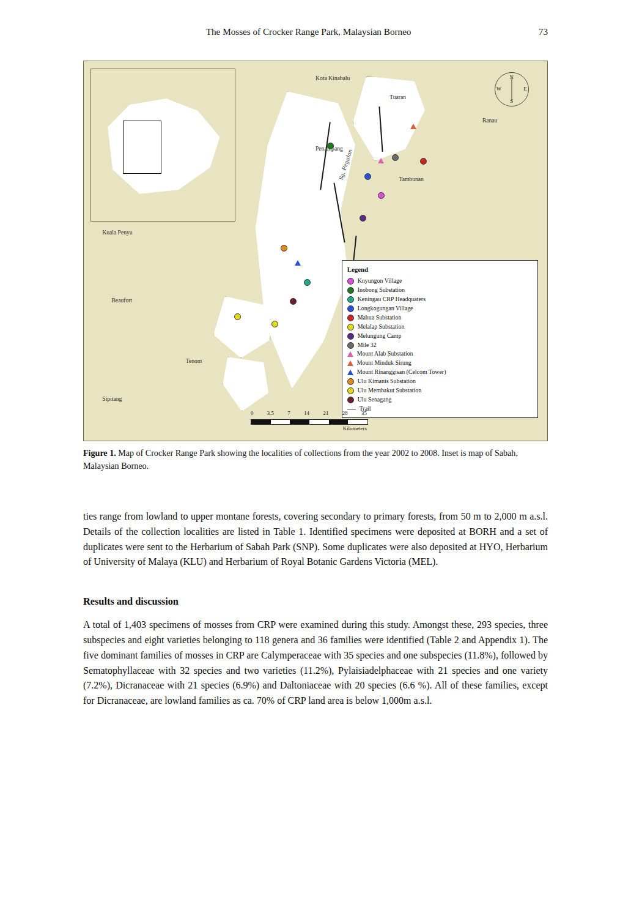The Mosses of Crocker Range Park, Malaysian Borneo
73
N S E W
Sg. Pegalan
Kota Kinabalu
Tuaran
Ranau
Penampang
Kota Belud
Papar
Tambunan
Kuala Penyu
Keningau
Beaufort
Tenom
Sipitang
Legend
Kuyungon Village
Inobong Substation
Keningau CRP Headquaters
Longkogungan Village
Mahua Substation
Melalap Substation
Melungung Camp
Mile 32
Mount Alab Substation
Mount Minduk Sirung
Mount Rinanggisan (Celcom Tower)
Ulu Kimanis Substation
Ulu Membakut Substation
Ulu Senagang
Trail
03.5714212835
Kilometers
Figure 1. Map of Crocker Range Park showing the localities of collections from the year 2002 to 2008. Inset is map of Sabah, Malaysian Borneo.
ties range from lowland to upper montane forests, covering secondary to primary forests, from 50 m to 2,000 m a.s.l. Details of the collection localities are listed in Table 1. Identified specimens were deposited at BORH and a set of duplicates were sent to the Herbarium of Sabah Park (SNP). Some duplicates were also deposited at HYO, Herbarium of University of Malaya (KLU) and Herbarium of Royal Botanic Gardens Victoria (MEL).
Results and discussion
A total of 1,403 specimens of mosses from CRP were examined during this study. Amongst these, 293 species, three subspecies and eight varieties belonging to 118 genera and 36 families were identified (Table 2 and Appendix 1). The five dominant families of mosses in CRP are Calymperaceae with 35 species and one subspecies (11.8%), followed by Sematophyllaceae with 32 species and two varieties (11.2%), Pylaisiadelphaceae with 21 species and one variety (7.2%), Dicranaceae with 21 species (6.9%) and Daltoniaceae with 20 species (6.6 %). All of these families, except for Dicranaceae, are lowland families as ca. 70% of CRP land area is below 1,000m a.s.l.